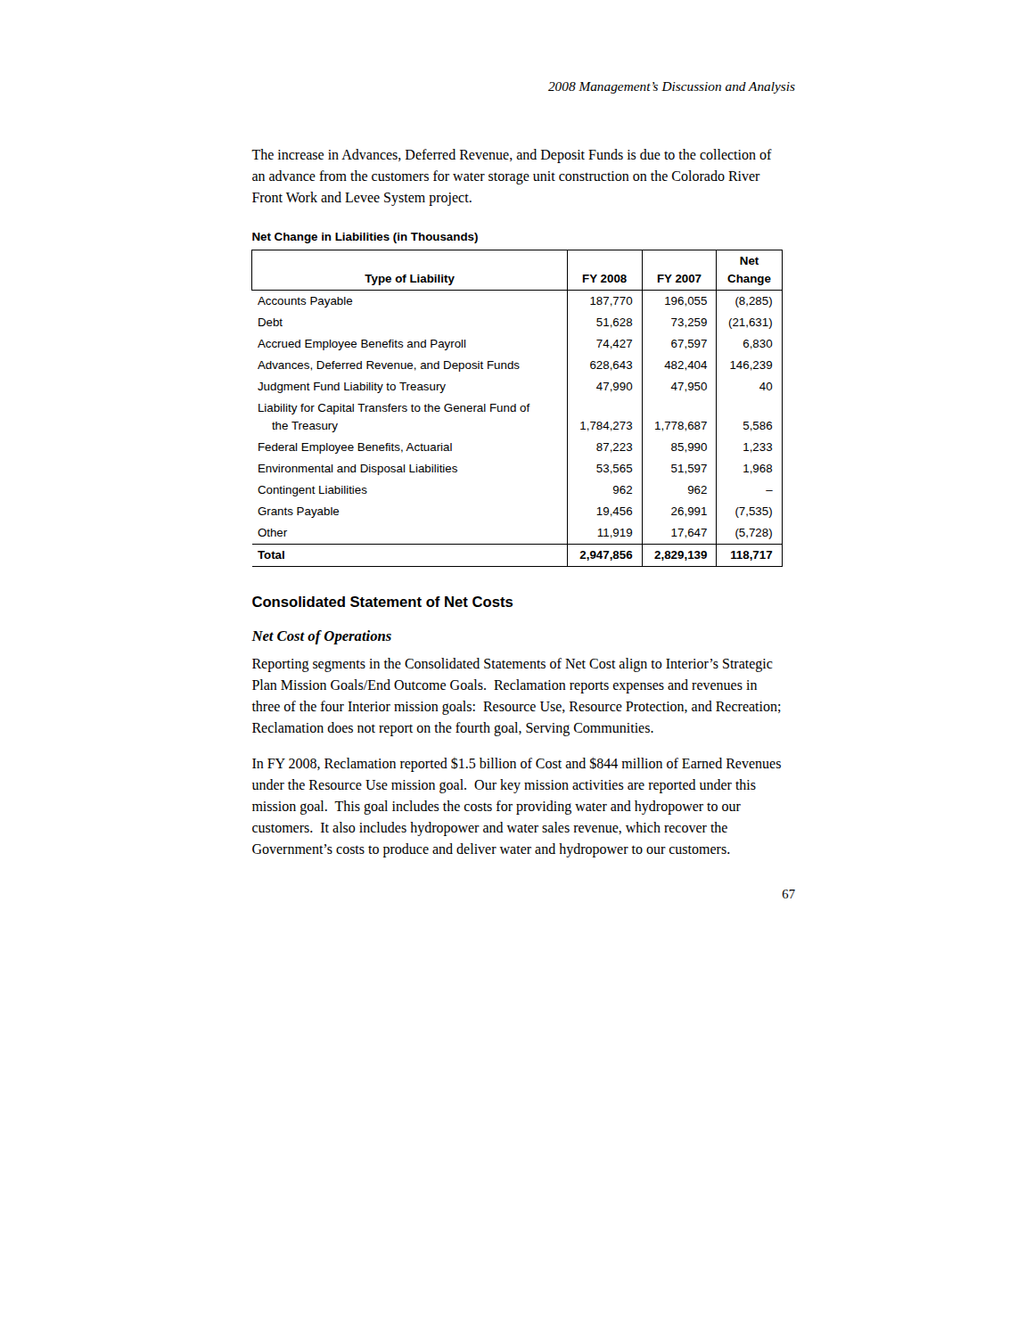2008 Management’s Discussion and Analysis
The increase in Advances, Deferred Revenue, and Deposit Funds is due to the collection of an advance from the customers for water storage unit construction on the Colorado River Front Work and Levee System project.
Net Change in Liabilities (in Thousands)
| Type of Liability | FY 2008 | FY 2007 | Net Change |
| --- | --- | --- | --- |
| Accounts Payable | 187,770 | 196,055 | (8,285) |
| Debt | 51,628 | 73,259 | (21,631) |
| Accrued Employee Benefits and Payroll | 74,427 | 67,597 | 6,830 |
| Advances, Deferred Revenue, and Deposit Funds | 628,643 | 482,404 | 146,239 |
| Judgment Fund Liability to Treasury | 47,990 | 47,950 | 40 |
| Liability for Capital Transfers to the General Fund of the Treasury | 1,784,273 | 1,778,687 | 5,586 |
| Federal Employee Benefits, Actuarial | 87,223 | 85,990 | 1,233 |
| Environmental and Disposal Liabilities | 53,565 | 51,597 | 1,968 |
| Contingent Liabilities | 962 | 962 | – |
| Grants Payable | 19,456 | 26,991 | (7,535) |
| Other | 11,919 | 17,647 | (5,728) |
| Total | 2,947,856 | 2,829,139 | 118,717 |
Consolidated Statement of Net Costs
Net Cost of Operations
Reporting segments in the Consolidated Statements of Net Cost align to Interior’s Strategic Plan Mission Goals/End Outcome Goals. Reclamation reports expenses and revenues in three of the four Interior mission goals: Resource Use, Resource Protection, and Recreation; Reclamation does not report on the fourth goal, Serving Communities.
In FY 2008, Reclamation reported $1.5 billion of Cost and $844 million of Earned Revenues under the Resource Use mission goal. Our key mission activities are reported under this mission goal. This goal includes the costs for providing water and hydropower to our customers. It also includes hydropower and water sales revenue, which recover the Government’s costs to produce and deliver water and hydropower to our customers.
67